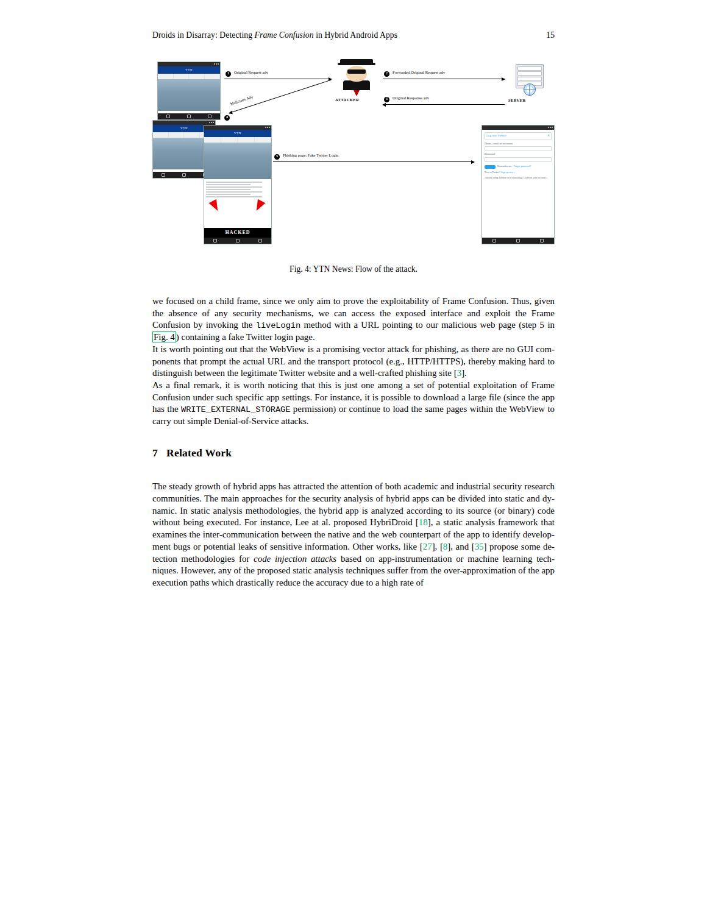Droids in Disarray: Detecting Frame Confusion in Hybrid Android Apps
15
YTN
YTN
YTN
HACKED
Log into Twitter✕
Phone, email or username
Password
Remember me · Forgot password?
New to Twitter? Sign up now »
Already using Twitter via text message? Activate your account »
ATTACKER
SERVER
1
Original Request adv
2
Forwarded Original Request adv
3
Original Response adv
4
Malicious Adv
5
Phishing page: Fake Twitter Login
Fig. 4: YTN News: Flow of the attack.
we focused on a child frame, since we only aim to prove the exploitability of Frame Confusion. Thus, given the absence of any security mechanisms, we can access the exposed interface and exploit the Frame Confusion by invoking the liveLogin method with a URL pointing to our malicious web page (step 5 in Fig. 4) containing a fake Twitter login page.
It is worth pointing out that the WebView is a promising vector attack for phishing, as there are no GUI components that prompt the actual URL and the transport protocol (e.g., HTTP/HTTPS), thereby making hard to distinguish between the legitimate Twitter website and a well-crafted phishing site [3].
As a final remark, it is worth noticing that this is just one among a set of potential exploitation of Frame Confusion under such specific app settings. For instance, it is possible to download a large file (since the app has the WRITE_EXTERNAL_STORAGE permission) or continue to load the same pages within the WebView to carry out simple Denial-of-Service attacks.
7 Related Work
The steady growth of hybrid apps has attracted the attention of both academic and industrial security research communities. The main approaches for the security analysis of hybrid apps can be divided into static and dynamic. In static analysis methodologies, the hybrid app is analyzed according to its source (or binary) code without being executed. For instance, Lee at al. proposed HybriDroid [18], a static analysis framework that examines the inter-communication between the native and the web counterpart of the app to identify development bugs or potential leaks of sensitive information. Other works, like [27], [8], and [35] propose some detection methodologies for code injection attacks based on app-instrumentation or machine learning techniques. However, any of the proposed static analysis techniques suffer from the over-approximation of the app execution paths which drastically reduce the accuracy due to a high rate of